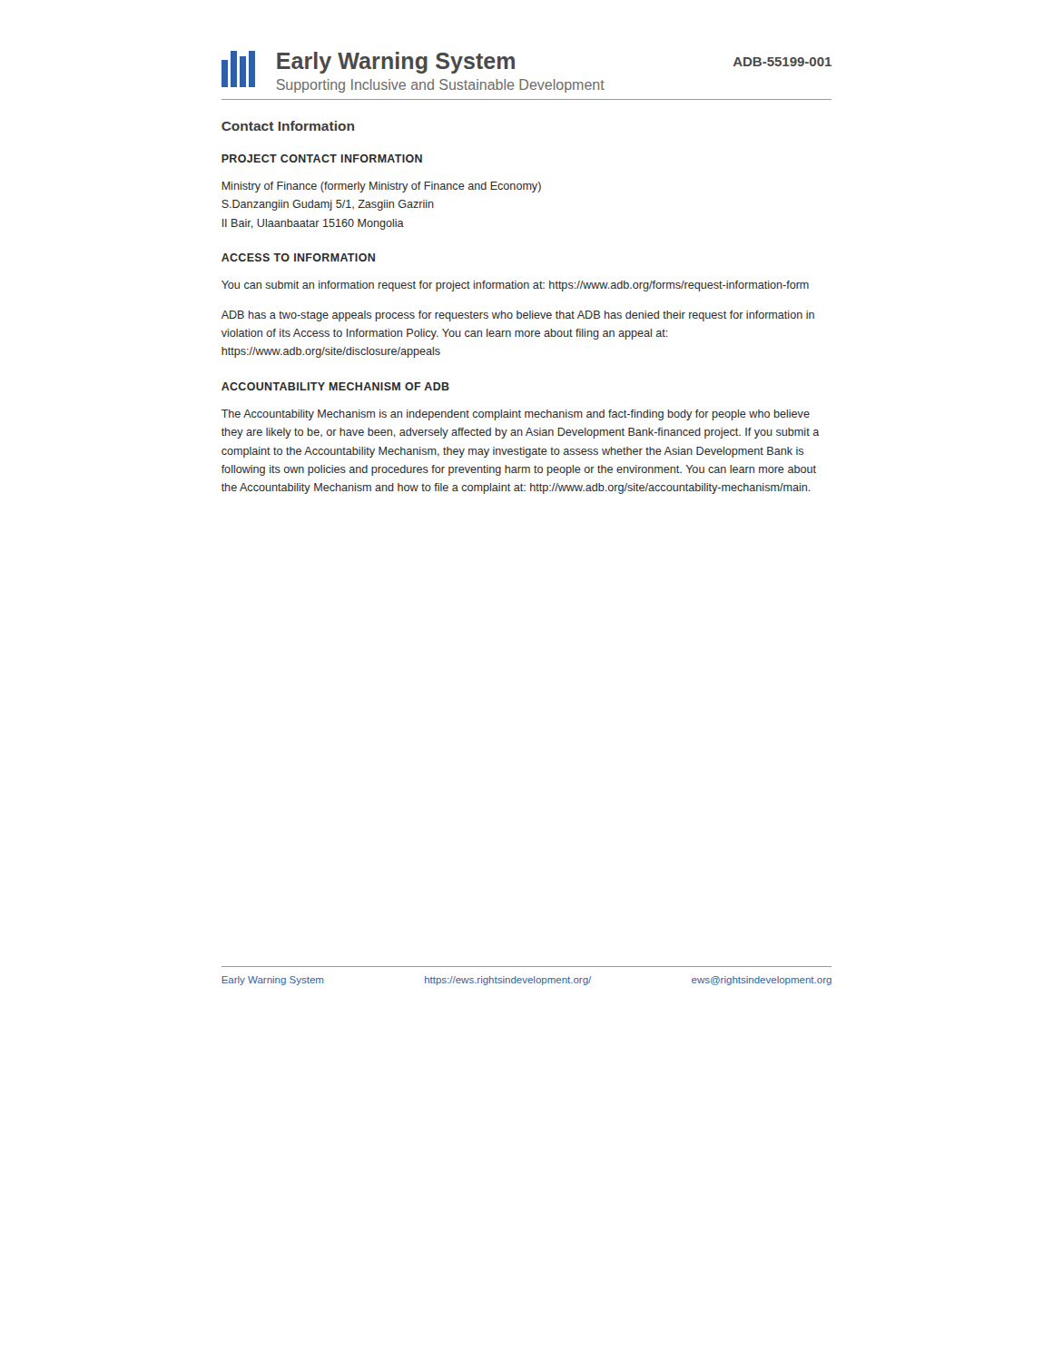Early Warning System
Supporting Inclusive and Sustainable Development
ADB-55199-001
Contact Information
Project Contact Information
Ministry of Finance (formerly Ministry of Finance and Economy) S.Danzangiin Gudamj 5/1, Zasgiin Gazriin II Bair, Ulaanbaatar 15160 Mongolia
Access to Information
You can submit an information request for project information at: https://www.adb.org/forms/request-information-form
ADB has a two-stage appeals process for requesters who believe that ADB has denied their request for information in violation of its Access to Information Policy. You can learn more about filing an appeal at: https://www.adb.org/site/disclosure/appeals
Accountability Mechanism of ADB
The Accountability Mechanism is an independent complaint mechanism and fact-finding body for people who believe they are likely to be, or have been, adversely affected by an Asian Development Bank-financed project. If you submit a complaint to the Accountability Mechanism, they may investigate to assess whether the Asian Development Bank is following its own policies and procedures for preventing harm to people or the environment. You can learn more about the Accountability Mechanism and how to file a complaint at: http://www.adb.org/site/accountability-mechanism/main.
Early Warning System https://ews.rightsindevelopment.org/ ews@rightsindevelopment.org